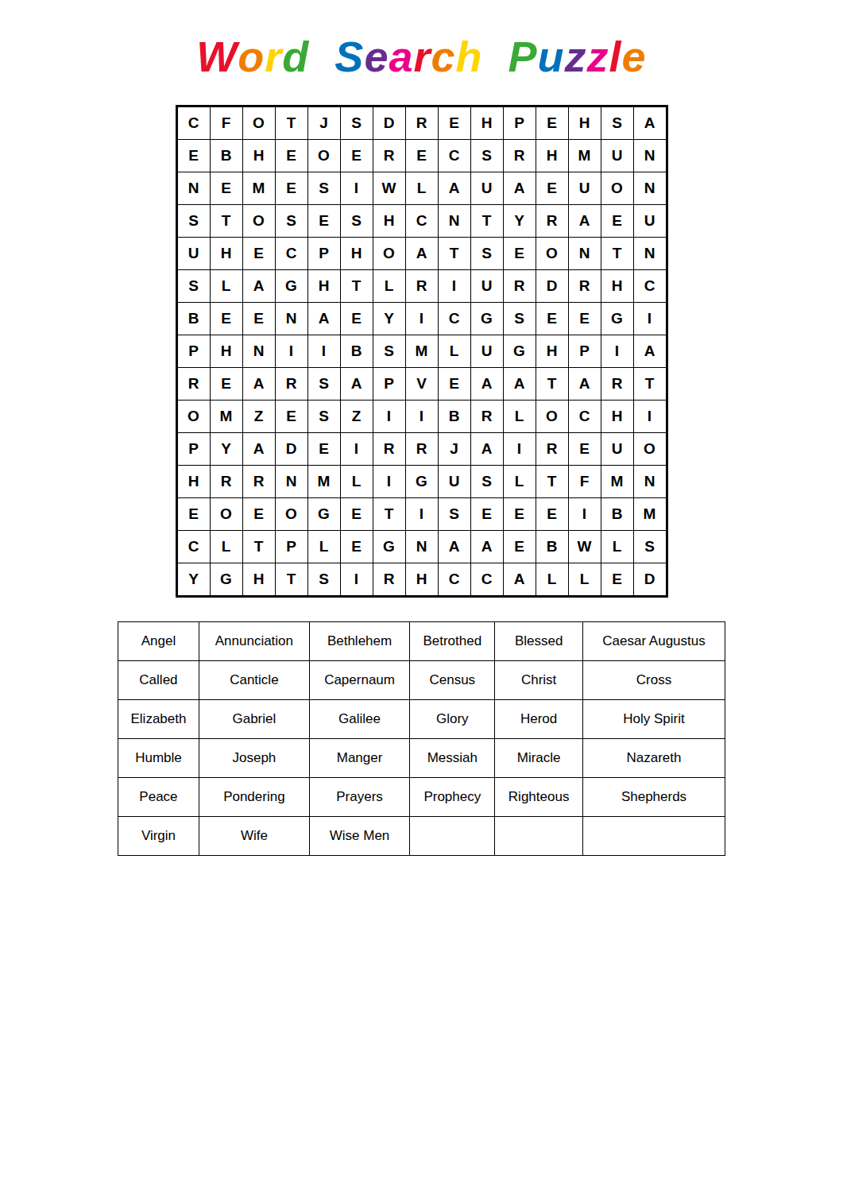Word Search Puzzle
| C | F | O | T | J | S | D | R | E | H | P | E | H | S | A |
| E | B | H | E | O | E | R | E | C | S | R | H | M | U | N |
| N | E | M | E | S | I | W | L | A | U | A | E | U | O | N |
| S | T | O | S | E | S | H | C | N | T | Y | R | A | E | U |
| U | H | E | C | P | H | O | A | T | S | E | O | N | T | N |
| S | L | A | G | H | T | L | R | I | U | R | D | R | H | C |
| B | E | E | N | A | E | Y | I | C | G | S | E | E | G | I |
| P | H | N | I | I | B | S | M | L | U | G | H | P | I | A |
| R | E | A | R | S | A | P | V | E | A | A | T | A | R | T |
| O | M | Z | E | S | Z | I | I | B | R | L | O | C | H | I |
| P | Y | A | D | E | I | R | R | J | A | I | R | E | U | O |
| H | R | R | N | M | L | I | G | U | S | L | T | F | M | N |
| E | O | E | O | G | E | T | I | S | E | E | E | I | B | M |
| C | L | T | P | L | E | G | N | A | A | E | B | W | L | S |
| Y | G | H | T | S | I | R | H | C | C | A | L | L | E | D |
| Angel | Annunciation | Bethlehem | Betrothed | Blessed | Caesar Augustus |
| Called | Canticle | Capernaum | Census | Christ | Cross |
| Elizabeth | Gabriel | Galilee | Glory | Herod | Holy Spirit |
| Humble | Joseph | Manger | Messiah | Miracle | Nazareth |
| Peace | Pondering | Prayers | Prophecy | Righteous | Shepherds |
| Virgin | Wife | Wise Men | | | |